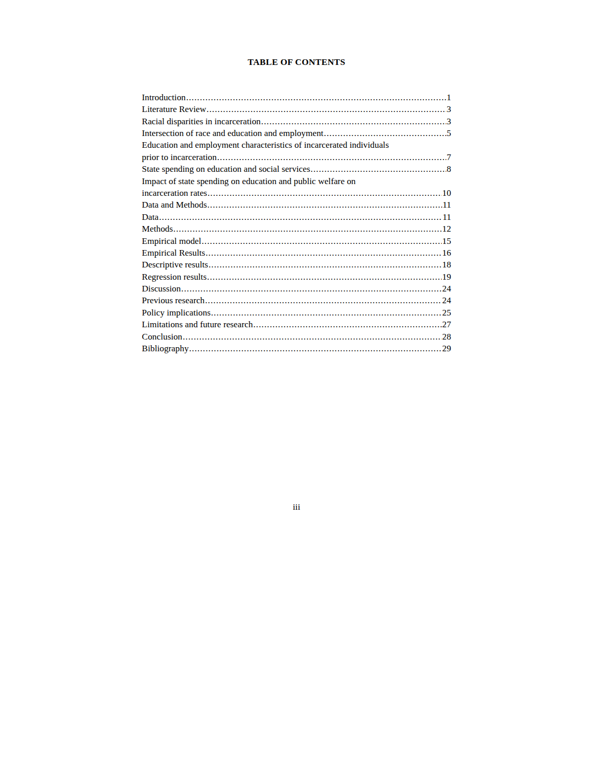TABLE OF CONTENTS
Introduction .................................................................................................................................. 1
Literature Review .......................................................................................................................... 3
Racial disparities in incarceration ....................................................................................... 3
Intersection of race and education and employment ........................................................... 5
Education and employment characteristics of incarcerated individuals
prior to incarceration ......................................................................................................... 7
State spending on education and social services ................................................................. 8
Impact of state spending on education and public welfare on
incarceration rates ......................................................................................................... 10
Data and Methods ..................................................................................................................... 11
Data .............................................................................................................................. 11
Methods ....................................................................................................................... 12
Empirical model ......................................................................................................... 15
Empirical Results ..................................................................................................................... 16
Descriptive results ......................................................................................................... 18
Regression results .......................................................................................................... 19
Discussion ................................................................................................................................... 24
Previous research ........................................................................................................... 24
Policy implications ........................................................................................................ 25
Limitations and future research ....................................................................................... 27
Conclusion .................................................................................................................................. 28
Bibliography .............................................................................................................................. 29
iii